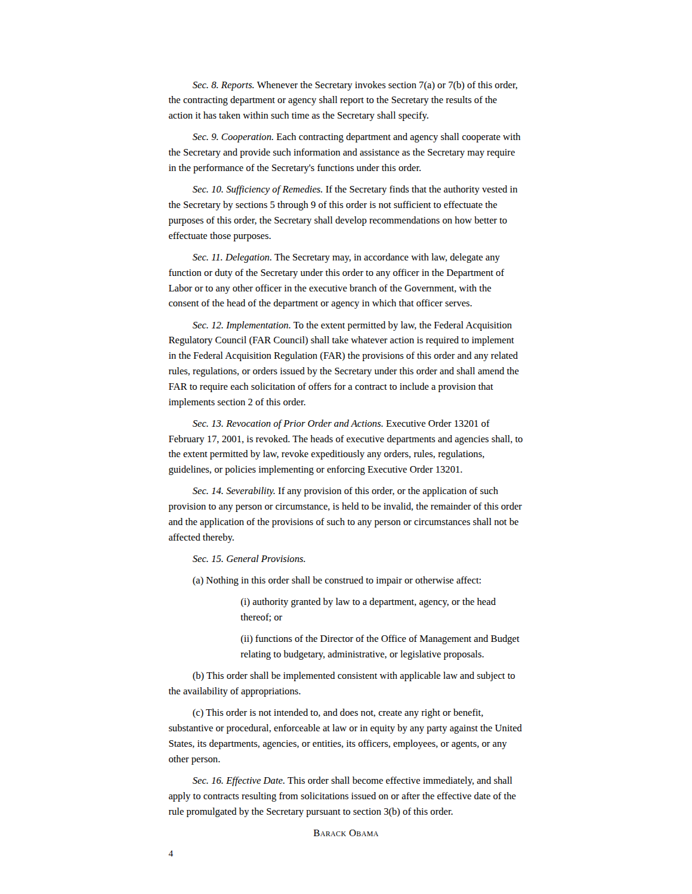Sec. 8. Reports. Whenever the Secretary invokes section 7(a) or 7(b) of this order, the contracting department or agency shall report to the Secretary the results of the action it has taken within such time as the Secretary shall specify.
Sec. 9. Cooperation. Each contracting department and agency shall cooperate with the Secretary and provide such information and assistance as the Secretary may require in the performance of the Secretary's functions under this order.
Sec. 10. Sufficiency of Remedies. If the Secretary finds that the authority vested in the Secretary by sections 5 through 9 of this order is not sufficient to effectuate the purposes of this order, the Secretary shall develop recommendations on how better to effectuate those purposes.
Sec. 11. Delegation. The Secretary may, in accordance with law, delegate any function or duty of the Secretary under this order to any officer in the Department of Labor or to any other officer in the executive branch of the Government, with the consent of the head of the department or agency in which that officer serves.
Sec. 12. Implementation. To the extent permitted by law, the Federal Acquisition Regulatory Council (FAR Council) shall take whatever action is required to implement in the Federal Acquisition Regulation (FAR) the provisions of this order and any related rules, regulations, or orders issued by the Secretary under this order and shall amend the FAR to require each solicitation of offers for a contract to include a provision that implements section 2 of this order.
Sec. 13. Revocation of Prior Order and Actions. Executive Order 13201 of February 17, 2001, is revoked. The heads of executive departments and agencies shall, to the extent permitted by law, revoke expeditiously any orders, rules, regulations, guidelines, or policies implementing or enforcing Executive Order 13201.
Sec. 14. Severability. If any provision of this order, or the application of such provision to any person or circumstance, is held to be invalid, the remainder of this order and the application of the provisions of such to any person or circumstances shall not be affected thereby.
Sec. 15. General Provisions.
(a) Nothing in this order shall be construed to impair or otherwise affect:
(i) authority granted by law to a department, agency, or the head thereof; or
(ii) functions of the Director of the Office of Management and Budget relating to budgetary, administrative, or legislative proposals.
(b) This order shall be implemented consistent with applicable law and subject to the availability of appropriations.
(c) This order is not intended to, and does not, create any right or benefit, substantive or procedural, enforceable at law or in equity by any party against the United States, its departments, agencies, or entities, its officers, employees, or agents, or any other person.
Sec. 16. Effective Date. This order shall become effective immediately, and shall apply to contracts resulting from solicitations issued on or after the effective date of the rule promulgated by the Secretary pursuant to section 3(b) of this order.
Barack Obama
4